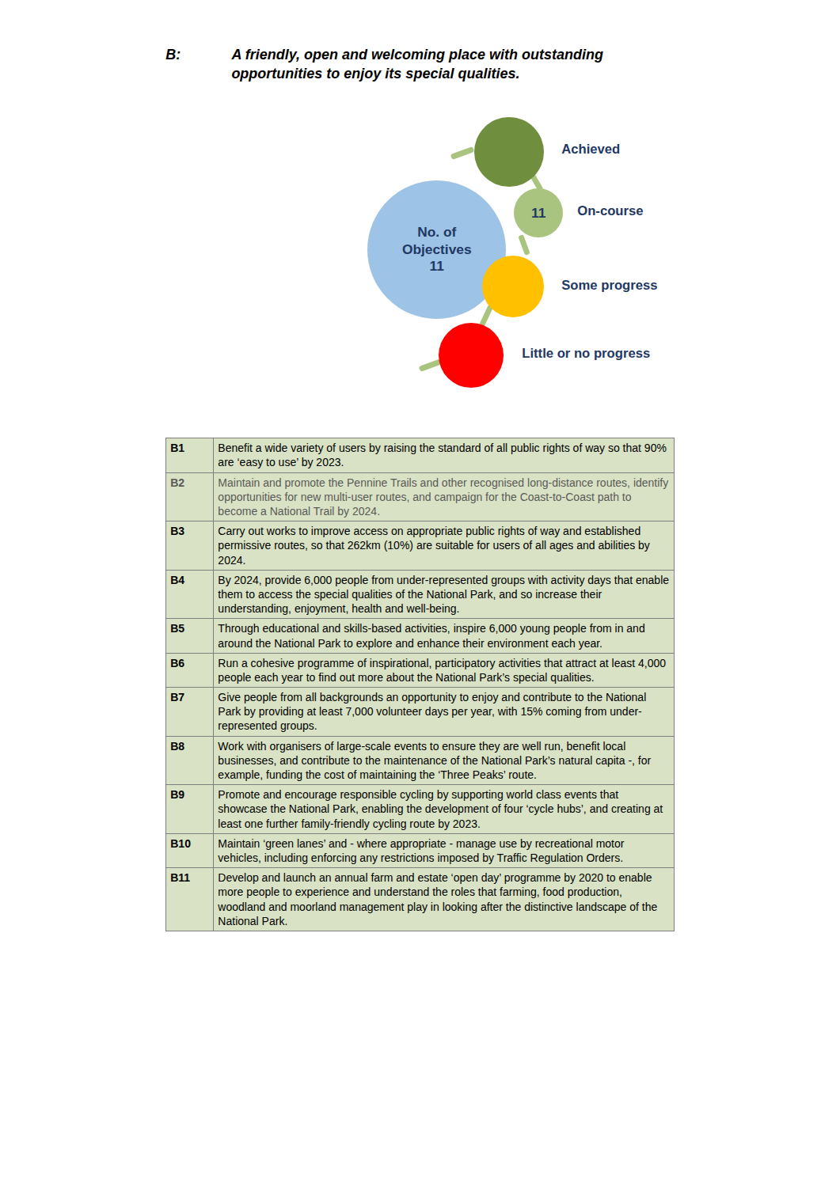B: A friendly, open and welcoming place with outstanding opportunities to enjoy its special qualities.
No. of
Objectives
11
11
Achieved
On-course
Some progress
Little or no progress
| B1 | Benefit a wide variety of users by raising the standard of all public rights of way so that 90% are ‘easy to use’ by 2023. |
| B2 | Maintain and promote the Pennine Trails and other recognised long-distance routes, identify opportunities for new multi-user routes, and campaign for the Coast-to-Coast path to become a National Trail by 2024. |
| B3 | Carry out works to improve access on appropriate public rights of way and established permissive routes, so that 262km (10%) are suitable for users of all ages and abilities by 2024. |
| B4 | By 2024, provide 6,000 people from under-represented groups with activity days that enable them to access the special qualities of the National Park, and so increase their understanding, enjoyment, health and well-being. |
| B5 | Through educational and skills-based activities, inspire 6,000 young people from in and around the National Park to explore and enhance their environment each year. |
| B6 | Run a cohesive programme of inspirational, participatory activities that attract at least 4,000 people each year to find out more about the National Park’s special qualities. |
| B7 | Give people from all backgrounds an opportunity to enjoy and contribute to the National Park by providing at least 7,000 volunteer days per year, with 15% coming from under-represented groups. |
| B8 | Work with organisers of large-scale events to ensure they are well run, benefit local businesses, and contribute to the maintenance of the National Park’s natural capita -, for example, funding the cost of maintaining the ‘Three Peaks’ route. |
| B9 | Promote and encourage responsible cycling by supporting world class events that showcase the National Park, enabling the development of four ‘cycle hubs’, and creating at least one further family-friendly cycling route by 2023. |
| B10 | Maintain ‘green lanes’ and - where appropriate - manage use by recreational motor vehicles, including enforcing any restrictions imposed by Traffic Regulation Orders. |
| B11 | Develop and launch an annual farm and estate ‘open day’ programme by 2020 to enable more people to experience and understand the roles that farming, food production, woodland and moorland management play in looking after the distinctive landscape of the National Park. |